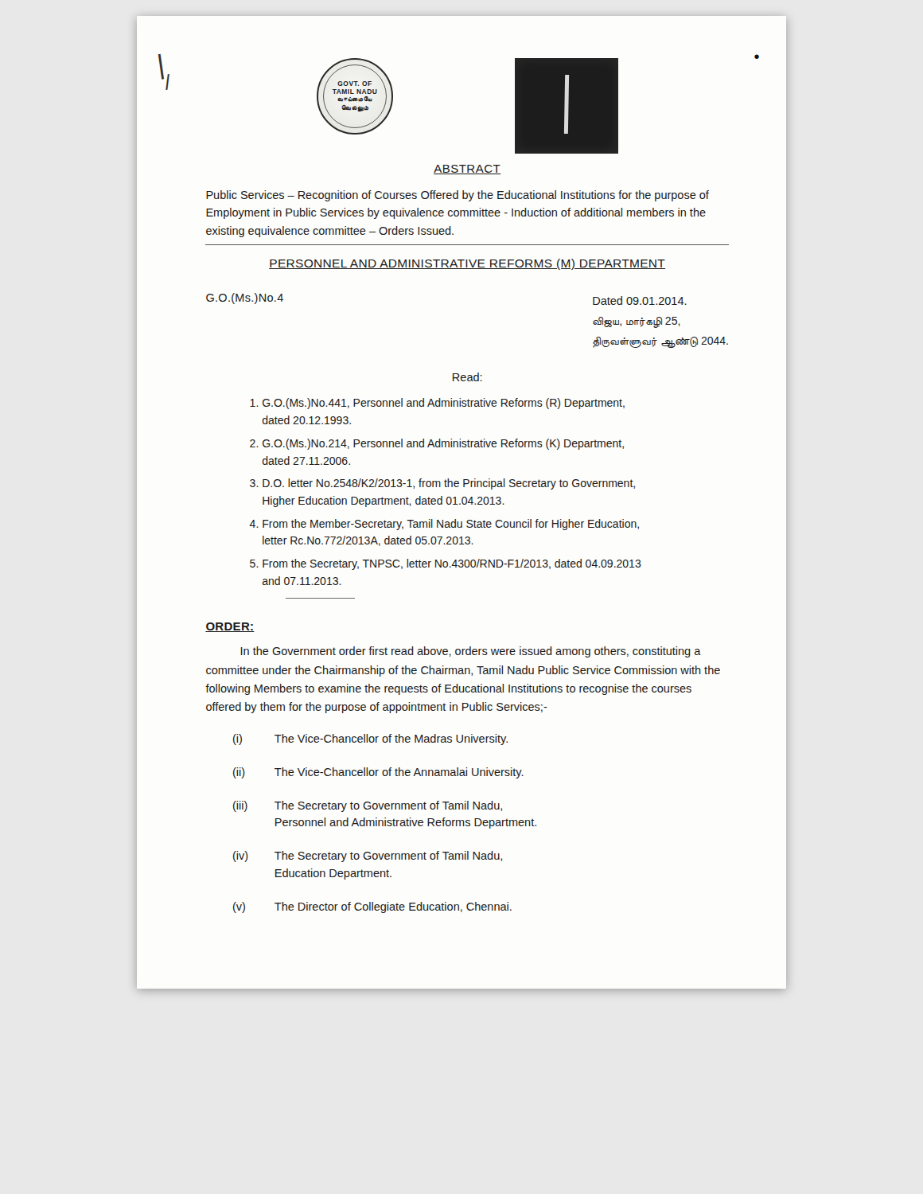|/
•
GOVT. OF
TAMIL NADU
வாய்மையே
வெல்லும்
ABSTRACT
Public Services – Recognition of Courses Offered by the Educational Institutions for the purpose of Employment in Public Services by equivalence committee - Induction of additional members in the existing equivalence committee – Orders Issued.
PERSONNEL AND ADMINISTRATIVE REFORMS (M) DEPARTMENT
G.O.(Ms.)No.4
Dated 09.01.2014.
விஜய, மார்கழி 25,
திருவள்ளுவர் ஆண்டு 2044.
Read:
G.O.(Ms.)No.441, Personnel and Administrative Reforms (R) Department, dated 20.12.1993.
G.O.(Ms.)No.214, Personnel and Administrative Reforms (K) Department, dated 27.11.2006.
D.O. letter No.2548/K2/2013-1, from the Principal Secretary to Government, Higher Education Department, dated 01.04.2013.
From the Member-Secretary, Tamil Nadu State Council for Higher Education, letter Rc.No.772/2013A, dated 05.07.2013.
From the Secretary, TNPSC, letter No.4300/RND-F1/2013, dated 04.09.2013 and 07.11.2013.
ORDER:
In the Government order first read above, orders were issued among others, constituting a committee under the Chairmanship of the Chairman, Tamil Nadu Public Service Commission with the following Members to examine the requests of Educational Institutions to recognise the courses offered by them for the purpose of appointment in Public Services;-
(i) The Vice-Chancellor of the Madras University.
(ii) The Vice-Chancellor of the Annamalai University.
(iii) The Secretary to Government of Tamil Nadu,
Personnel and Administrative Reforms Department.
(iv) The Secretary to Government of Tamil Nadu,
Education Department.
(v) The Director of Collegiate Education, Chennai.